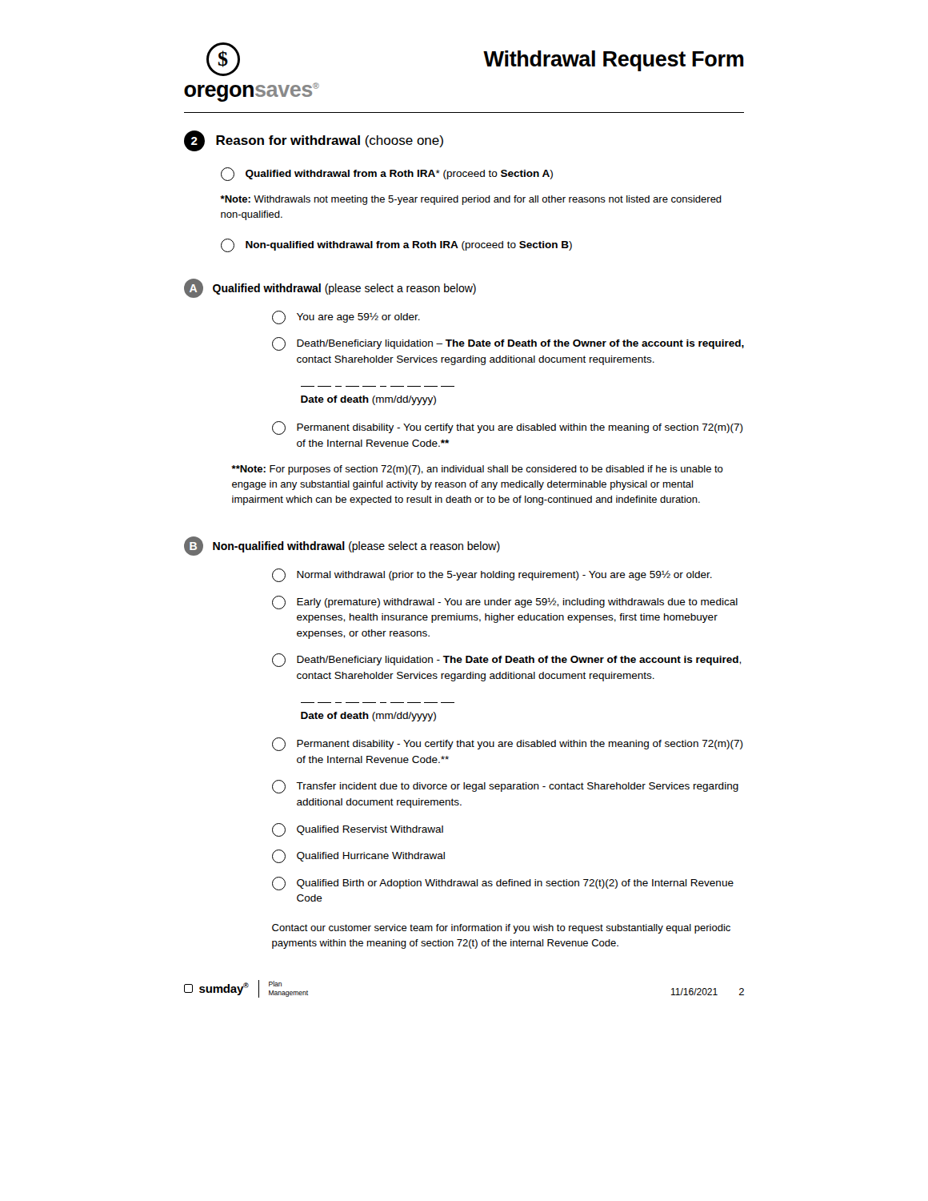$
oregonsaves®
Withdrawal Request Form
2
Reason for withdrawal (choose one)
Qualified withdrawal from a Roth IRA* (proceed to Section A)
*Note: Withdrawals not meeting the 5-year required period and for all other reasons not listed are considered non-qualified.
Non-qualified withdrawal from a Roth IRA (proceed to Section B)
A
Qualified withdrawal (please select a reason below)
You are age 59½ or older.
Death/Beneficiary liquidation – The Date of Death of the Owner of the account is required,
contact Shareholder Services regarding additional document requirements.
Date of death (mm/dd/yyyy)
Permanent disability - You certify that you are disabled within the meaning of section 72(m)(7) of the Internal Revenue Code.**
**Note: For purposes of section 72(m)(7), an individual shall be considered to be disabled if he is unable to engage in any substantial gainful activity by reason of any medically determinable physical or mental impairment which can be expected to result in death or to be of long-continued and indefinite duration.
B
Non-qualified withdrawal (please select a reason below)
Normal withdrawal (prior to the 5-year holding requirement) - You are age 59½ or older.
Early (premature) withdrawal - You are under age 59½, including withdrawals due to medical expenses, health insurance premiums, higher education expenses, first time homebuyer expenses, or other reasons.
Death/Beneficiary liquidation - The Date of Death of the Owner of the account is required,
contact Shareholder Services regarding additional document requirements.
Date of death (mm/dd/yyyy)
Permanent disability - You certify that you are disabled within the meaning of section 72(m)(7) of the Internal Revenue Code.**
Transfer incident due to divorce or legal separation - contact Shareholder Services regarding additional document requirements.
Qualified Reservist Withdrawal
Qualified Hurricane Withdrawal
Qualified Birth or Adoption Withdrawal as defined in section 72(t)(2) of the Internal Revenue Code
Contact our customer service team for information if you wish to request substantially equal periodic payments within the meaning of section 72(t) of the internal Revenue Code.
sumday® Plan
Management
11/16/2021 2